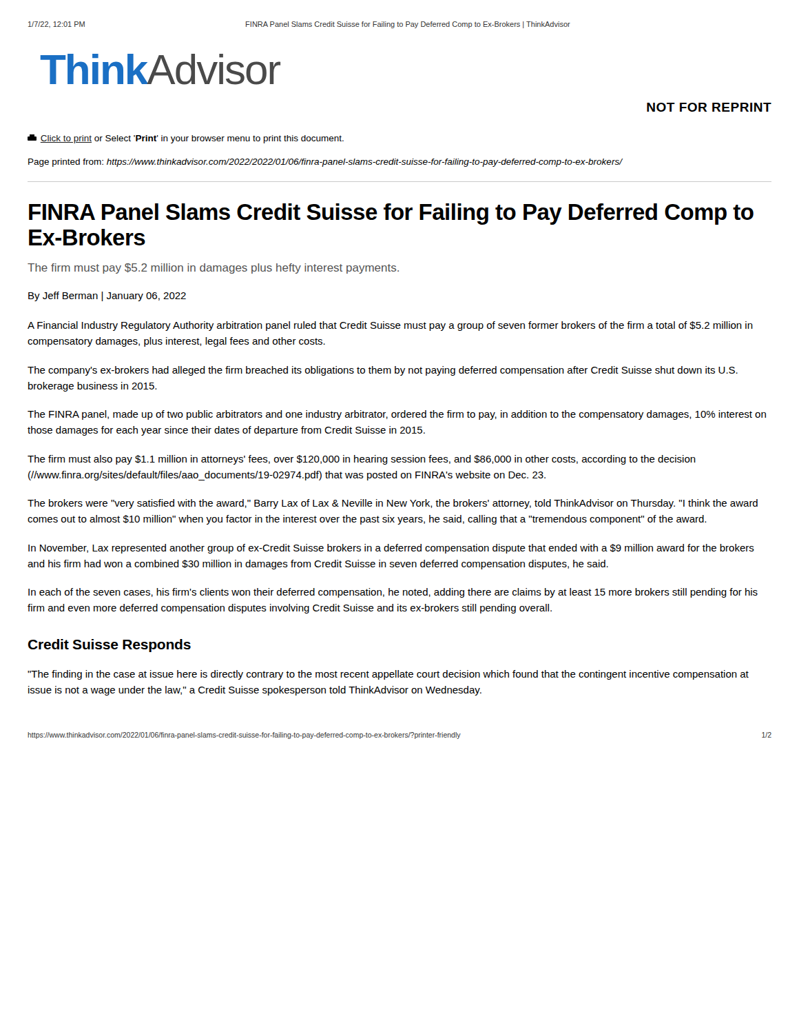1/7/22, 12:01 PM
FINRA Panel Slams Credit Suisse for Failing to Pay Deferred Comp to Ex-Brokers | ThinkAdvisor
Think Advisor
NOT FOR REPRINT
Click to print or Select 'Print' in your browser menu to print this document.
Page printed from: https://www.thinkadvisor.com/2022/2022/01/06/finra-panel-slams-credit-suisse-for-failing-to-pay-deferred-comp-to-ex-brokers/
FINRA Panel Slams Credit Suisse for Failing to Pay Deferred Comp to Ex-Brokers
The firm must pay $5.2 million in damages plus hefty interest payments.
By Jeff Berman | January 06, 2022
A Financial Industry Regulatory Authority arbitration panel ruled that Credit Suisse must pay a group of seven former brokers of the firm a total of $5.2 million in compensatory damages, plus interest, legal fees and other costs.
The company's ex-brokers had alleged the firm breached its obligations to them by not paying deferred compensation after Credit Suisse shut down its U.S. brokerage business in 2015.
The FINRA panel, made up of two public arbitrators and one industry arbitrator, ordered the firm to pay, in addition to the compensatory damages, 10% interest on those damages for each year since their dates of departure from Credit Suisse in 2015.
The firm must also pay $1.1 million in attorneys' fees, over $120,000 in hearing session fees, and $86,000 in other costs, according to the decision (//www.finra.org/sites/default/files/aao_documents/19-02974.pdf) that was posted on FINRA's website on Dec. 23.
The brokers were "very satisfied with the award," Barry Lax of Lax & Neville in New York, the brokers' attorney, told ThinkAdvisor on Thursday. "I think the award comes out to almost $10 million" when you factor in the interest over the past six years, he said, calling that a "tremendous component" of the award.
In November, Lax represented another group of ex-Credit Suisse brokers in a deferred compensation dispute that ended with a $9 million award for the brokers and his firm had won a combined $30 million in damages from Credit Suisse in seven deferred compensation disputes, he said.
In each of the seven cases, his firm's clients won their deferred compensation, he noted, adding there are claims by at least 15 more brokers still pending for his firm and even more deferred compensation disputes involving Credit Suisse and its ex-brokers still pending overall.
Credit Suisse Responds
"The finding in the case at issue here is directly contrary to the most recent appellate court decision which found that the contingent incentive compensation at issue is not a wage under the law," a Credit Suisse spokesperson told ThinkAdvisor on Wednesday.
https://www.thinkadvisor.com/2022/01/06/finra-panel-slams-credit-suisse-for-failing-to-pay-deferred-comp-to-ex-brokers/?printer-friendly
1/2